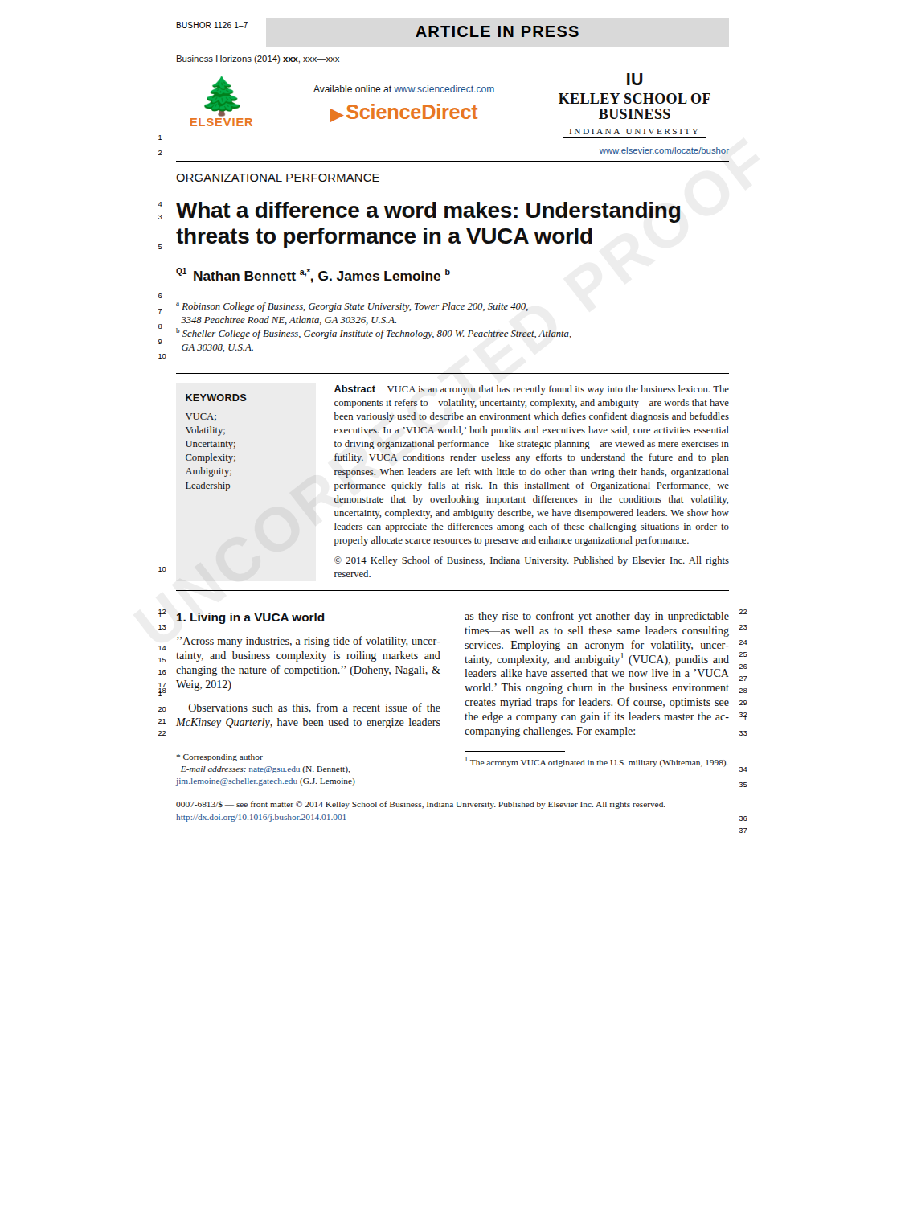UNCORRECTED PROOF
1
2
4
3
5
6
7
8
9
10
10
12
1
13
14
15
16
17
18
1
20
21
22
22
23
24
25
26
27
28
29
32
1
33
34
35
36
37
BUSHOR 1126 1–7
ARTICLE IN PRESS
Business Horizons (2014) xxx, xxx—xxx
🌲
ELSEVIER
Available online at www.sciencedirect.com
▶Science Direct
IU
KELLEY SCHOOL OF BUSINESS
INDIANA UNIVERSITY
www.elsevier.com/locate/bushor
ORGANIZATIONAL PERFORMANCE
What a difference a word makes: Understanding threats to performance in a VUCA world
Q1 Nathan Bennett a,*, G. James Lemoine b
a Robinson College of Business, Georgia State University, Tower Place 200, Suite 400,
3348 Peachtree Road NE, Atlanta, GA 30326, U.S.A.
b Scheller College of Business, Georgia Institute of Technology, 800 W. Peachtree Street, Atlanta,
GA 30308, U.S.A.
KEYWORDS
VUCA;
Volatility;
Uncertainty;
Complexity;
Ambiguity;
Leadership
Abstract VUCA is an acronym that has recently found its way into the business lexicon. The components it refers to—volatility, uncertainty, complexity, and ambiguity—are words that have been variously used to describe an environment which defies confident diagnosis and befuddles executives. In a ’VUCA world,’ both pundits and executives have said, core activities essential to driving organizational performance—like strategic planning—are viewed as mere exercises in futility. VUCA conditions render useless any efforts to understand the future and to plan responses. When leaders are left with little to do other than wring their hands, organizational performance quickly falls at risk. In this installment of Organizational Performance, we demonstrate that by overlooking important differences in the conditions that volatility, uncertainty, complexity, and ambiguity describe, we have disempowered leaders. We show how leaders can appreciate the differences among each of these challenging situations in order to properly allocate scarce resources to preserve and enhance organizational performance. © 2014 Kelley School of Business, Indiana University. Published by Elsevier Inc. All rights reserved.
1. Living in a VUCA world
’’Across many industries, a rising tide of volatility, uncertainty, and business complexity is roiling markets and changing the nature of competition.’’ (Doheny, Nagali, & Weig, 2012)
Observations such as this, from a recent issue of the McKinsey Quarterly, have been used to energize leaders as they rise to confront yet another day in unpredictable times—as well as to sell these same leaders consulting services. Employing an acronym for volatility, uncertainty, complexity, and ambiguity1 (VUCA), pundits and leaders alike have asserted that we now live in a ’VUCA world.’ This ongoing churn in the business environment creates myriad traps for leaders. Of course, optimists see the edge a company can gain if its leaders master the accompanying challenges. For example:
* Corresponding author
E-mail addresses: nate@gsu.edu (N. Bennett),
jim.lemoine@scheller.gatech.edu (G.J. Lemoine)
1 The acronym VUCA originated in the U.S. military (Whiteman, 1998).
0007-6813/$ — see front matter © 2014 Kelley School of Business, Indiana University. Published by Elsevier Inc. All rights reserved.
http://dx.doi.org/10.1016/j.bushor.2014.01.001